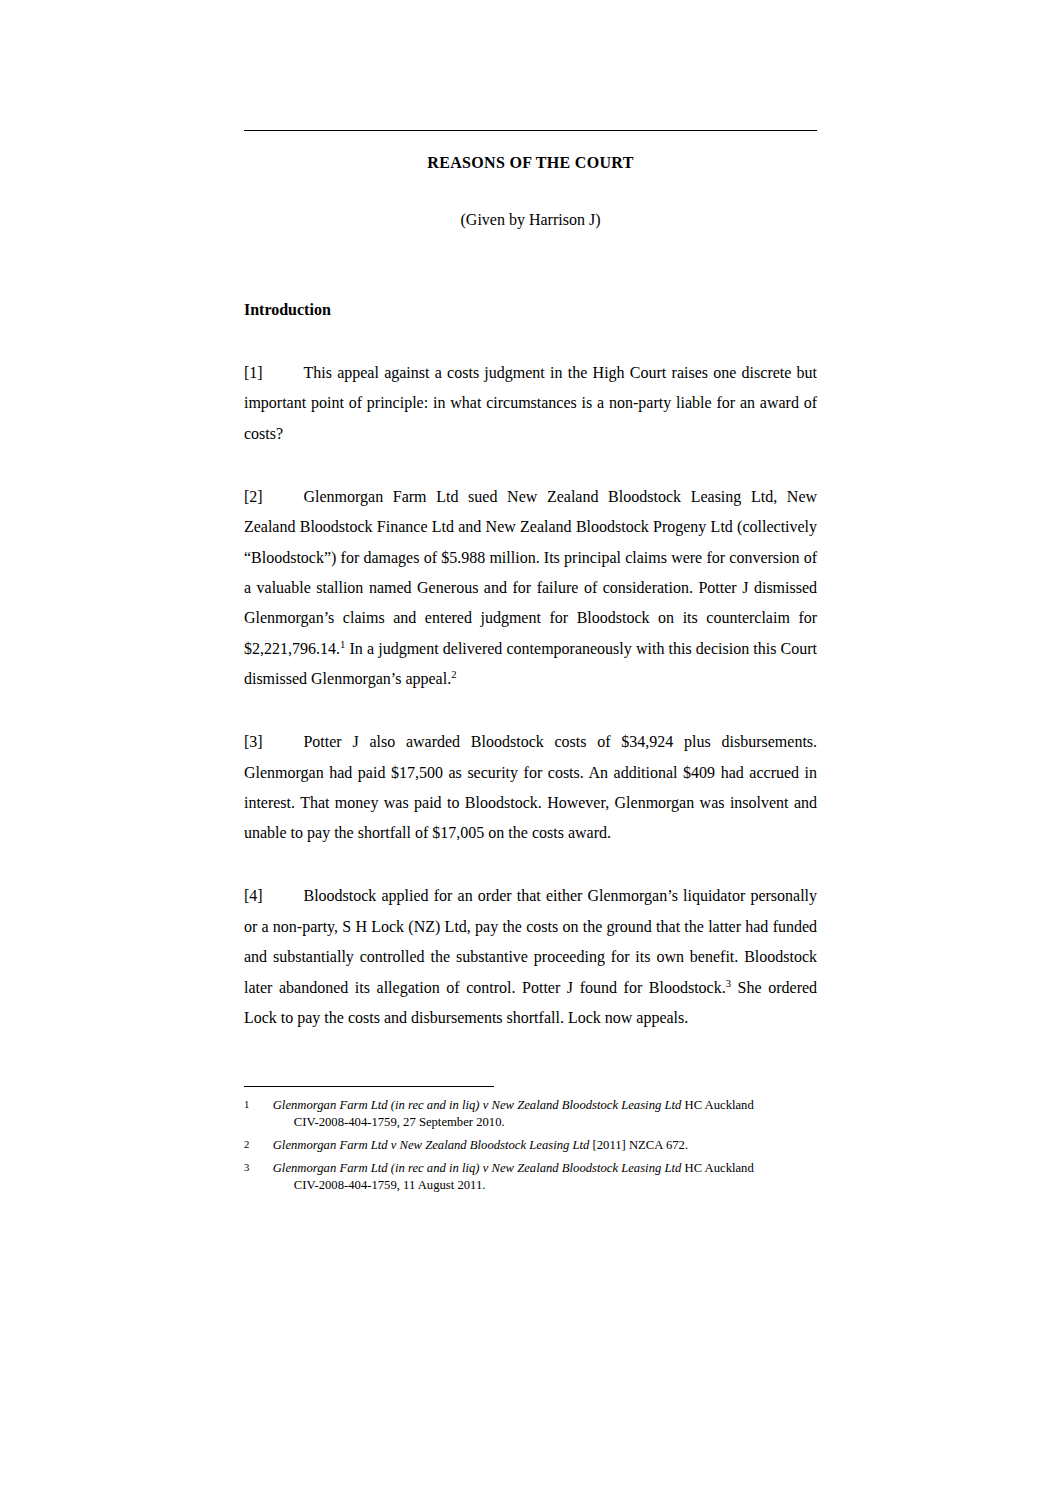REASONS OF THE COURT
(Given by Harrison J)
Introduction
[1] This appeal against a costs judgment in the High Court raises one discrete but important point of principle: in what circumstances is a non-party liable for an award of costs?
[2] Glenmorgan Farm Ltd sued New Zealand Bloodstock Leasing Ltd, New Zealand Bloodstock Finance Ltd and New Zealand Bloodstock Progeny Ltd (collectively “Bloodstock”) for damages of $5.988 million. Its principal claims were for conversion of a valuable stallion named Generous and for failure of consideration. Potter J dismissed Glenmorgan’s claims and entered judgment for Bloodstock on its counterclaim for $2,221,796.14.1 In a judgment delivered contemporaneously with this decision this Court dismissed Glenmorgan’s appeal.2
[3] Potter J also awarded Bloodstock costs of $34,924 plus disbursements. Glenmorgan had paid $17,500 as security for costs. An additional $409 had accrued in interest. That money was paid to Bloodstock. However, Glenmorgan was insolvent and unable to pay the shortfall of $17,005 on the costs award.
[4] Bloodstock applied for an order that either Glenmorgan’s liquidator personally or a non-party, S H Lock (NZ) Ltd, pay the costs on the ground that the latter had funded and substantially controlled the substantive proceeding for its own benefit. Bloodstock later abandoned its allegation of control. Potter J found for Bloodstock.3 She ordered Lock to pay the costs and disbursements shortfall. Lock now appeals.
1
Glenmorgan Farm Ltd (in rec and in liq) v New Zealand Bloodstock Leasing Ltd HC Auckland CIV-2008-404-1759, 27 September 2010.
2
Glenmorgan Farm Ltd v New Zealand Bloodstock Leasing Ltd [2011] NZCA 672.
3
Glenmorgan Farm Ltd (in rec and in liq) v New Zealand Bloodstock Leasing Ltd HC Auckland CIV-2008-404-1759, 11 August 2011.